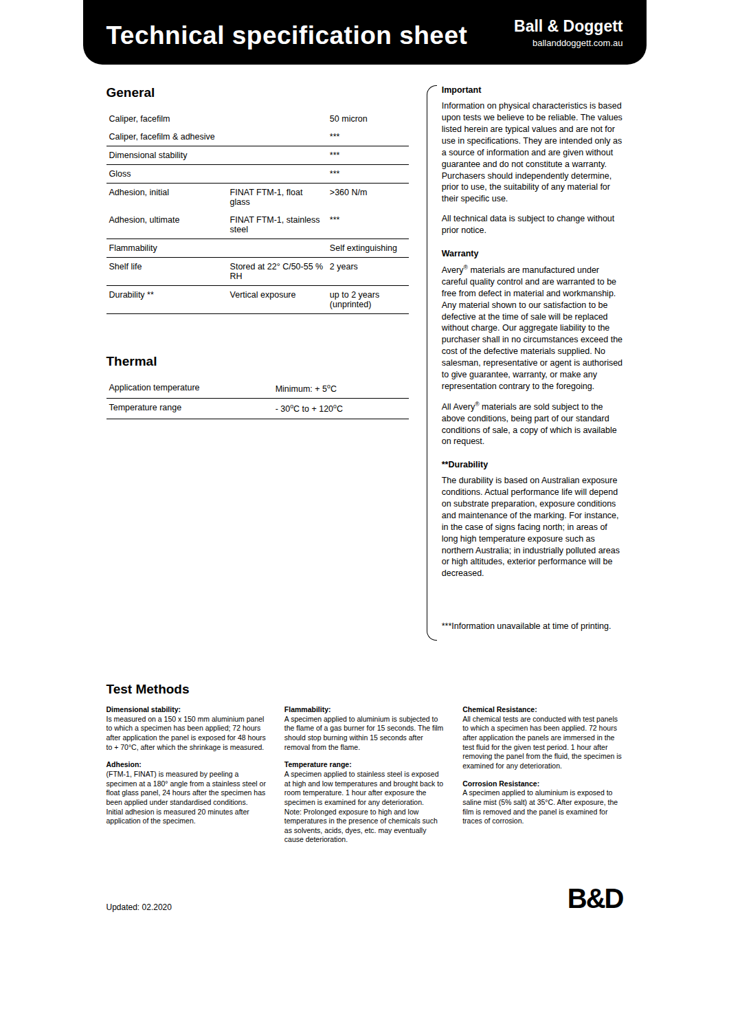Technical specification sheet
Ball & Doggett
ballanddoggett.com.au
General
| Caliper, facefilm | | 50 micron |
| Caliper, facefilm & adhesive | | *** |
| Dimensional stability | | *** |
| Gloss | | *** |
| Adhesion, initial | FINAT FTM-1, float glass | >360 N/m |
| Adhesion, ultimate | FINAT FTM-1, stainless steel | *** |
| Flammability | | Self extinguishing |
| Shelf life | Stored at 22° C/50-55 % RH | 2 years |
| Durability ** | Vertical exposure | up to 2 years (unprinted) |
Thermal
| Application temperature | Minimum: + 5 o C |
| Temperature range | - 30 o C to + 120 o C |
Important
Information on physical characteristics is based upon tests we believe to be reliable. The values listed herein are typical values and are not for use in specifications. They are intended only as a source of information and are given without guarantee and do not constitute a warranty. Purchasers should independently determine, prior to use, the suitability of any material for their specific use.
All technical data is subject to change without prior notice.
Warranty
Avery® materials are manufactured under careful quality control and are warranted to be free from defect in material and workmanship. Any material shown to our satisfaction to be defective at the time of sale will be replaced without charge. Our aggregate liability to the purchaser shall in no circumstances exceed the cost of the defective materials supplied. No salesman, representative or agent is authorised to give guarantee, warranty, or make any representation contrary to the foregoing.
All Avery® materials are sold subject to the above conditions, being part of our standard conditions of sale, a copy of which is available on request.
**Durability
The durability is based on Australian exposure conditions. Actual performance life will depend on substrate preparation, exposure conditions and maintenance of the marking. For instance, in the case of signs facing north; in areas of long high temperature exposure such as northern Australia; in industrially polluted areas or high altitudes, exterior performance will be decreased.
***Information unavailable at time of printing.
Test Methods
Dimensional stability:
Is measured on a 150 x 150 mm aluminium panel to which a specimen has been applied; 72 hours after application the panel is exposed for 48 hours to + 70°C, after which the shrinkage is measured.
Adhesion:
(FTM-1, FINAT) is measured by peeling a specimen at a 180° angle from a stainless steel or float glass panel, 24 hours after the specimen has been applied under standardised conditions. Initial adhesion is measured 20 minutes after application of the specimen.
Flammability:
A specimen applied to aluminium is subjected to the flame of a gas burner for 15 seconds. The film should stop burning within 15 seconds after removal from the flame.
Temperature range:
A specimen applied to stainless steel is exposed at high and low temperatures and brought back to room temperature. 1 hour after exposure the specimen is examined for any deterioration. Note: Prolonged exposure to high and low temperatures in the presence of chemicals such as solvents, acids, dyes, etc. may eventually cause deterioration.
Chemical Resistance:
All chemical tests are conducted with test panels to which a specimen has been applied. 72 hours after application the panels are immersed in the test fluid for the given test period. 1 hour after removing the panel from the fluid, the specimen is examined for any deterioration.
Corrosion Resistance:
A specimen applied to aluminium is exposed to saline mist (5% salt) at 35°C. After exposure, the film is removed and the panel is examined for traces of corrosion.
Updated: 02.2020
B&D